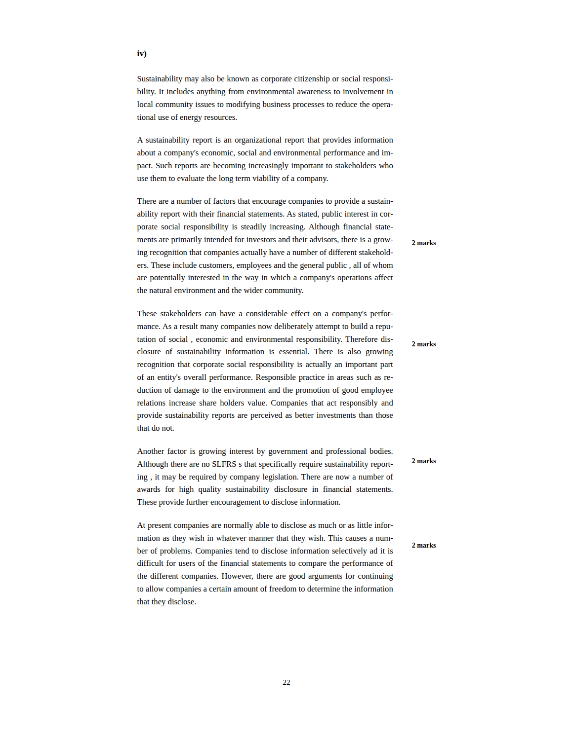iv)
Sustainability may also be known as corporate citizenship or social responsibility. It includes anything from environmental awareness to involvement in local community issues to modifying business processes to reduce the operational use of energy resources.
A sustainability report is an organizational report that provides information about a company's economic, social and environmental performance and impact. Such reports are becoming increasingly important to stakeholders who use them to evaluate the long term viability of a company.
2 marks
There are a number of factors that encourage companies to provide a sustainability report with their financial statements. As stated, public interest in corporate social responsibility is steadily increasing. Although financial statements are primarily intended for investors and their advisors, there is a growing recognition that companies actually have a number of different stakeholders. These include customers, employees and the general public , all of whom are potentially interested in the way in which a company's operations affect the natural environment and the wider community.
2 marks
These stakeholders can have a considerable effect on a company's performance. As a result many companies now deliberately attempt to build a reputation of social , economic and environmental responsibility. Therefore disclosure of sustainability information is essential. There is also growing recognition that corporate social responsibility is actually an important part of an entity's overall performance. Responsible practice in areas such as reduction of damage to the environment and the promotion of good employee relations increase share holders value. Companies that act responsibly and provide sustainability reports are perceived as better investments than those that do not.
2 marks
Another factor is growing interest by government and professional bodies. Although there are no SLFRS s that specifically require sustainability reporting , it may be required by company legislation. There are now a number of awards for high quality sustainability disclosure in financial statements. These provide further encouragement to disclose information.
2 marks
At present companies are normally able to disclose as much or as little information as they wish in whatever manner that they wish. This causes a number of problems. Companies tend to disclose information selectively ad it is difficult for users of the financial statements to compare the performance of the different companies. However, there are good arguments for continuing to allow companies a certain amount of freedom to determine the information that they disclose.
22